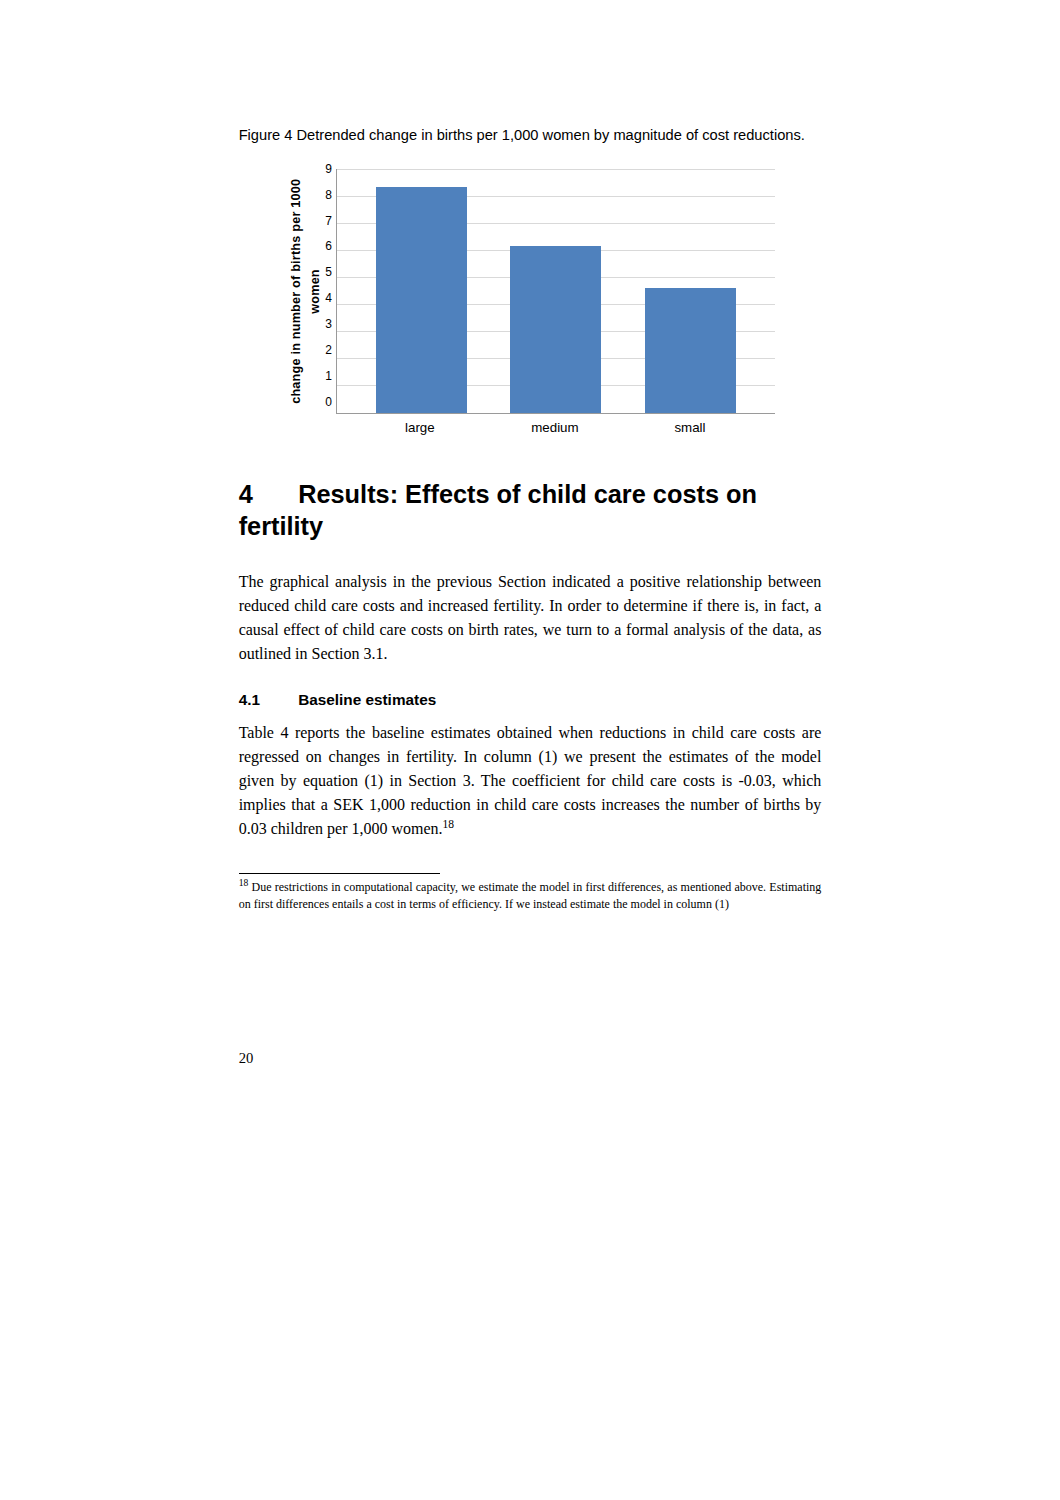Figure 4 Detrended change in births per 1,000 women by magnitude of cost reductions.
change in number of births per 1000 women
9 8 7 6 5 4 3 2 1 0
large medium small
4 Results: Effects of child care costs on fertility
The graphical analysis in the previous Section indicated a positive relationship between reduced child care costs and increased fertility. In order to determine if there is, in fact, a causal effect of child care costs on birth rates, we turn to a formal analysis of the data, as outlined in Section 3.1.
4.1 Baseline estimates
Table 4 reports the baseline estimates obtained when reductions in child care costs are regressed on changes in fertility. In column (1) we present the estimates of the model given by equation (1) in Section 3. The coefficient for child care costs is -0.03, which implies that a SEK 1,000 reduction in child care costs increases the number of births by 0.03 children per 1,000 women.18
18 Due restrictions in computational capacity, we estimate the model in first differences, as mentioned above. Estimating on first differences entails a cost in terms of efficiency. If we instead estimate the model in column (1)
20